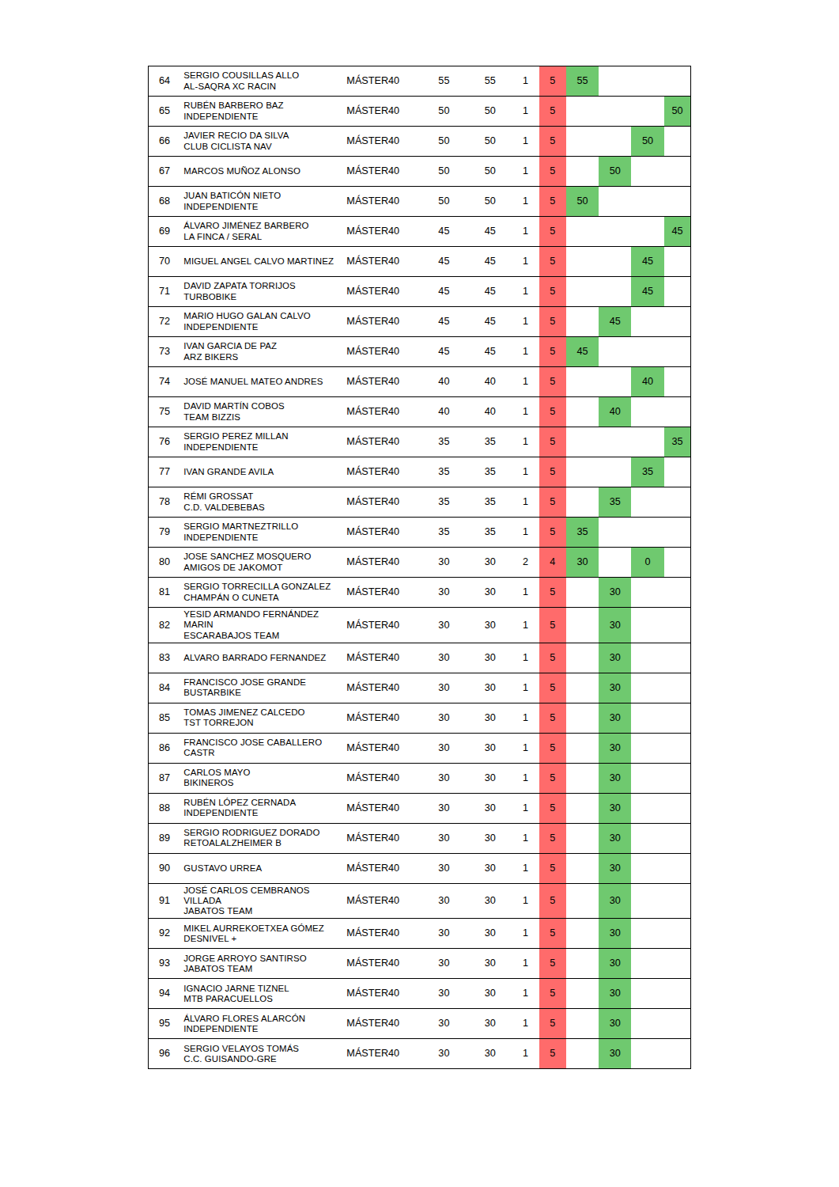| 64 | SERGIO COUSILLAS ALLO AL-SAQRA XC RACIN | MÁSTER40 | 55 | 55 | 1 | 5 | 55 | | | |
| 65 | RUBÉN BARBERO BAZ INDEPENDIENTE | MÁSTER40 | 50 | 50 | 1 | 5 | | | | 50 |
| 66 | JAVIER RECIO DA SILVA CLUB CICLISTA NAV | MÁSTER40 | 50 | 50 | 1 | 5 | | | 50 | |
| 67 | MARCOS MUÑOZ ALONSO | MÁSTER40 | 50 | 50 | 1 | 5 | | 50 | | |
| 68 | JUAN BATICÓN NIETO INDEPENDIENTE | MÁSTER40 | 50 | 50 | 1 | 5 | 50 | | | |
| 69 | ÁLVARO JIMÉNEZ BARBERO LA FINCA / SERAL | MÁSTER40 | 45 | 45 | 1 | 5 | | | | 45 |
| 70 | MIGUEL ANGEL CALVO MARTINEZ | MÁSTER40 | 45 | 45 | 1 | 5 | | | 45 | |
| 71 | DAVID ZAPATA TORRIJOS TURBOBIKE | MÁSTER40 | 45 | 45 | 1 | 5 | | | 45 | |
| 72 | MARIO HUGO GALAN CALVO INDEPENDIENTE | MÁSTER40 | 45 | 45 | 1 | 5 | | 45 | | |
| 73 | IVAN GARCIA DE PAZ ARZ BIKERS | MÁSTER40 | 45 | 45 | 1 | 5 | 45 | | | |
| 74 | JOSÉ MANUEL MATEO ANDRES | MÁSTER40 | 40 | 40 | 1 | 5 | | | 40 | |
| 75 | DAVID MARTÍN COBOS TEAM BIZZIS | MÁSTER40 | 40 | 40 | 1 | 5 | | 40 | | |
| 76 | SERGIO PEREZ MILLAN INDEPENDIENTE | MÁSTER40 | 35 | 35 | 1 | 5 | | | | 35 |
| 77 | IVAN GRANDE AVILA | MÁSTER40 | 35 | 35 | 1 | 5 | | | 35 | |
| 78 | RÉMI GROSSAT C.D. VALDEBEBAS | MÁSTER40 | 35 | 35 | 1 | 5 | | 35 | | |
| 79 | SERGIO MARTNEZTRILLO INDEPENDIENTE | MÁSTER40 | 35 | 35 | 1 | 5 | 35 | | | |
| 80 | JOSE SANCHEZ MOSQUERO AMIGOS DE JAKOMOT | MÁSTER40 | 30 | 30 | 2 | 4 | 30 | | 0 | |
| 81 | SERGIO TORRECILLA GONZALEZ CHAMPÁN O CUNETA | MÁSTER40 | 30 | 30 | 1 | 5 | | 30 | | |
| 82 | YESID ARMANDO FERNÁNDEZ MARIN ESCARABAJOS TEAM | MÁSTER40 | 30 | 30 | 1 | 5 | | 30 | | |
| 83 | ALVARO BARRADO FERNANDEZ | MÁSTER40 | 30 | 30 | 1 | 5 | | 30 | | |
| 84 | FRANCISCO JOSE GRANDE BUSTARBIKE | MÁSTER40 | 30 | 30 | 1 | 5 | | 30 | | |
| 85 | TOMAS JIMENEZ CALCEDO TST TORREJON | MÁSTER40 | 30 | 30 | 1 | 5 | | 30 | | |
| 86 | FRANCISCO JOSE CABALLERO CASTR | MÁSTER40 | 30 | 30 | 1 | 5 | | 30 | | |
| 87 | CARLOS MAYO BIKINEROS | MÁSTER40 | 30 | 30 | 1 | 5 | | 30 | | |
| 88 | RUBÉN LÓPEZ CERNADA INDEPENDIENTE | MÁSTER40 | 30 | 30 | 1 | 5 | | 30 | | |
| 89 | SERGIO RODRIGUEZ DORADO RETOALALZHEIMER B | MÁSTER40 | 30 | 30 | 1 | 5 | | 30 | | |
| 90 | GUSTAVO URREA | MÁSTER40 | 30 | 30 | 1 | 5 | | 30 | | |
| 91 | JOSÉ CARLOS CEMBRANOS VILLADA JABATOS TEAM | MÁSTER40 | 30 | 30 | 1 | 5 | | 30 | | |
| 92 | MIKEL AURREKOETXEA GÓMEZ DESNIVEL + | MÁSTER40 | 30 | 30 | 1 | 5 | | 30 | | |
| 93 | JORGE ARROYO SANTIRSO JABATOS TEAM | MÁSTER40 | 30 | 30 | 1 | 5 | | 30 | | |
| 94 | IGNACIO JARNE TIZNEL MTB PARACUELLOS | MÁSTER40 | 30 | 30 | 1 | 5 | | 30 | | |
| 95 | ÁLVARO FLORES ALARCÓN INDEPENDIENTE | MÁSTER40 | 30 | 30 | 1 | 5 | | 30 | | |
| 96 | SERGIO VELAYOS TOMÁS C.C. GUISANDO-GRE | MÁSTER40 | 30 | 30 | 1 | 5 | | 30 | | |